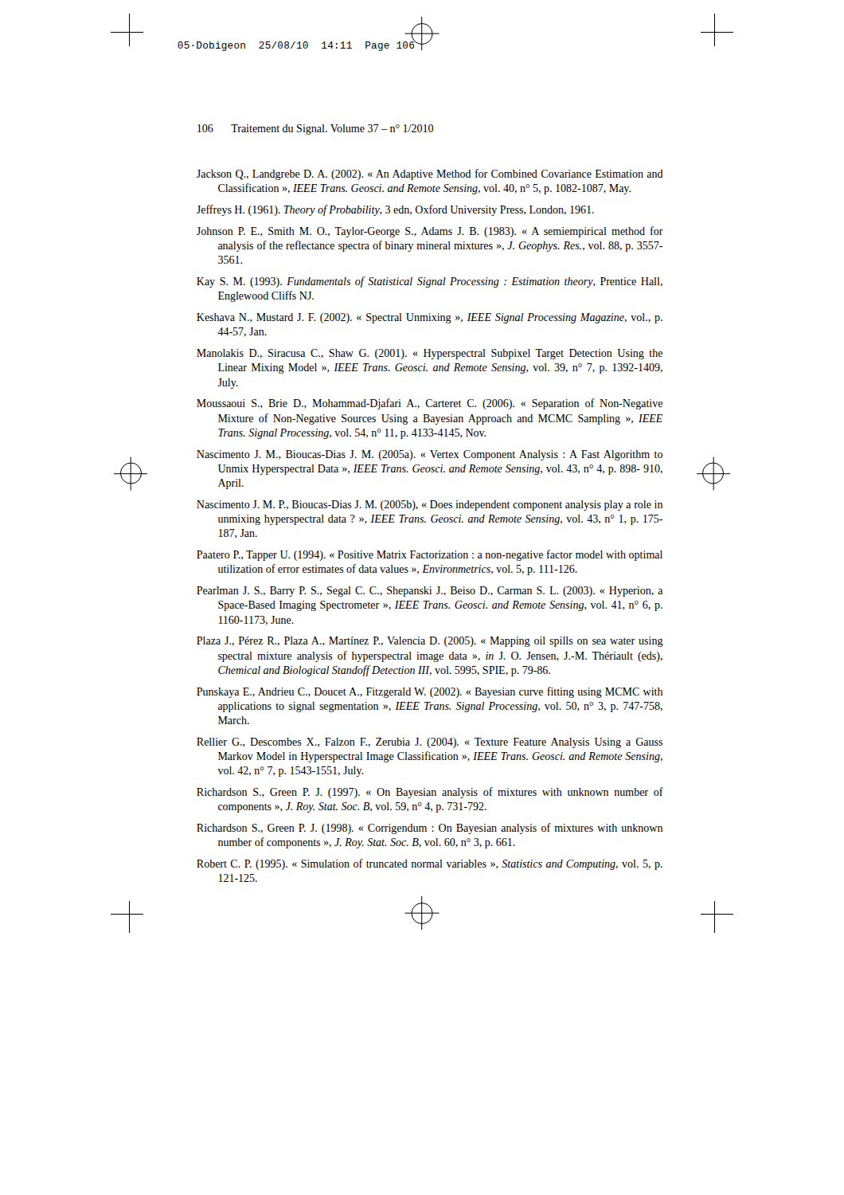05·Dobigeon 25/08/10 14:11 Page 106
106 Traitement du Signal. Volume 37 – n° 1/2010
Jackson Q., Landgrebe D. A. (2002). « An Adaptive Method for Combined Covariance Estimation and Classification », IEEE Trans. Geosci. and Remote Sensing, vol. 40, n° 5, p. 1082-1087, May.
Jeffreys H. (1961). Theory of Probability, 3 edn, Oxford University Press, London, 1961.
Johnson P. E., Smith M. O., Taylor-George S., Adams J. B. (1983). « A semiempirical method for analysis of the reflectance spectra of binary mineral mixtures », J. Geophys. Res., vol. 88, p. 3557-3561.
Kay S. M. (1993). Fundamentals of Statistical Signal Processing : Estimation theory, Prentice Hall, Englewood Cliffs NJ.
Keshava N., Mustard J. F. (2002). « Spectral Unmixing », IEEE Signal Processing Magazine, vol., p. 44-57, Jan.
Manolakis D., Siracusa C., Shaw G. (2001). « Hyperspectral Subpixel Target Detection Using the Linear Mixing Model », IEEE Trans. Geosci. and Remote Sensing, vol. 39, n° 7, p. 1392-1409, July.
Moussaoui S., Brie D., Mohammad-Djafari A., Carteret C. (2006). « Separation of Non-Negative Mixture of Non-Negative Sources Using a Bayesian Approach and MCMC Sampling », IEEE Trans. Signal Processing, vol. 54, n° 11, p. 4133-4145, Nov.
Nascimento J. M., Bioucas-Dias J. M. (2005a). « Vertex Component Analysis : A Fast Algorithm to Unmix Hyperspectral Data », IEEE Trans. Geosci. and Remote Sensing, vol. 43, n° 4, p. 898- 910, April.
Nascimento J. M. P., Bioucas-Dias J. M. (2005b), « Does independent component analysis play a role in unmixing hyperspectral data ? », IEEE Trans. Geosci. and Remote Sensing, vol. 43, n° 1, p. 175-187, Jan.
Paatero P., Tapper U. (1994). « Positive Matrix Factorization : a non-negative factor model with optimal utilization of error estimates of data values », Environmetrics, vol. 5, p. 111-126.
Pearlman J. S., Barry P. S., Segal C. C., Shepanski J., Beiso D., Carman S. L. (2003). « Hyperion, a Space-Based Imaging Spectrometer », IEEE Trans. Geosci. and Remote Sensing, vol. 41, n° 6, p. 1160-1173, June.
Plaza J., Pérez R., Plaza A., Martínez P., Valencia D. (2005). « Mapping oil spills on sea water using spectral mixture analysis of hyperspectral image data », in J. O. Jensen, J.-M. Thériault (eds), Chemical and Biological Standoff Detection III, vol. 5995, SPIE, p. 79-86.
Punskaya E., Andrieu C., Doucet A., Fitzgerald W. (2002). « Bayesian curve fitting using MCMC with applications to signal segmentation », IEEE Trans. Signal Processing, vol. 50, n° 3, p. 747-758, March.
Rellier G., Descombes X., Falzon F., Zerubia J. (2004). « Texture Feature Analysis Using a Gauss Markov Model in Hyperspectral Image Classification », IEEE Trans. Geosci. and Remote Sensing, vol. 42, n° 7, p. 1543-1551, July.
Richardson S., Green P. J. (1997). « On Bayesian analysis of mixtures with unknown number of components », J. Roy. Stat. Soc. B, vol. 59, n° 4, p. 731-792.
Richardson S., Green P. J. (1998). « Corrigendum : On Bayesian analysis of mixtures with unknown number of components », J. Roy. Stat. Soc. B, vol. 60, n° 3, p. 661.
Robert C. P. (1995). « Simulation of truncated normal variables », Statistics and Computing, vol. 5, p. 121-125.